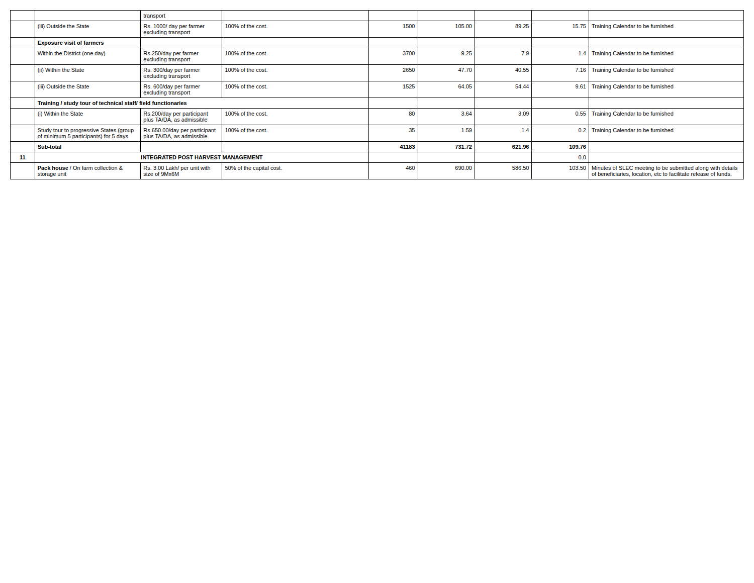| | | transport | | | | | | |
| | (iii) Outside the State | Rs. 1000/ day per farmer excluding transport | 100% of the cost. | 1500 | 105.00 | 89.25 | 15.75 | Training Calendar to be furnished |
| | Exposure visit of farmers | | | | | | | |
| | Within the District (one day) | Rs.250/day per farmer excluding transport | 100% of the cost. | 3700 | 9.25 | 7.9 | 1.4 | Training Calendar to be furnished |
| | (ii) Within the State | Rs. 300/day per farmer excluding transport | 100% of the cost. | 2650 | 47.70 | 40.55 | 7.16 | Training Calendar to be furnished |
| | (iii) Outside the State | Rs. 600/day per farmer excluding transport | 100% of the cost. | 1525 | 64.05 | 54.44 | 9.61 | Training Calendar to be furnished |
| | Training / study tour of technical staff/ field functionaries | | | | | |
| | (i) Within the State | Rs.200/day per participant plus TA/DA, as admissible | 100% of the cost. | 80 | 3.64 | 3.09 | 0.55 | Training Calendar to be furnished |
| | Study tour to progressive States (group of minimum 5 participants) for 5 days | Rs.650.00/day per participant plus TA/DA, as admissible | 100% of the cost. | 35 | 1.59 | 1.4 | 0.2 | Training Calendar to be furnished |
| | Sub-total | | | 41183 | 731.72 | 621.96 | 109.76 | |
| 11 | INTEGRATED POST HARVEST MANAGEMENT | | | | 0.0 | |
| | Pack house / On farm collection & storage unit | Rs. 3.00 Lakh/ per unit with size of 9Mx6M | 50% of the capital cost. | 460 | 690.00 | 586.50 | 103.50 | Minutes of SLEC meeting to be submitted along with details of beneficiaries, location, etc to facilitate release of funds. |